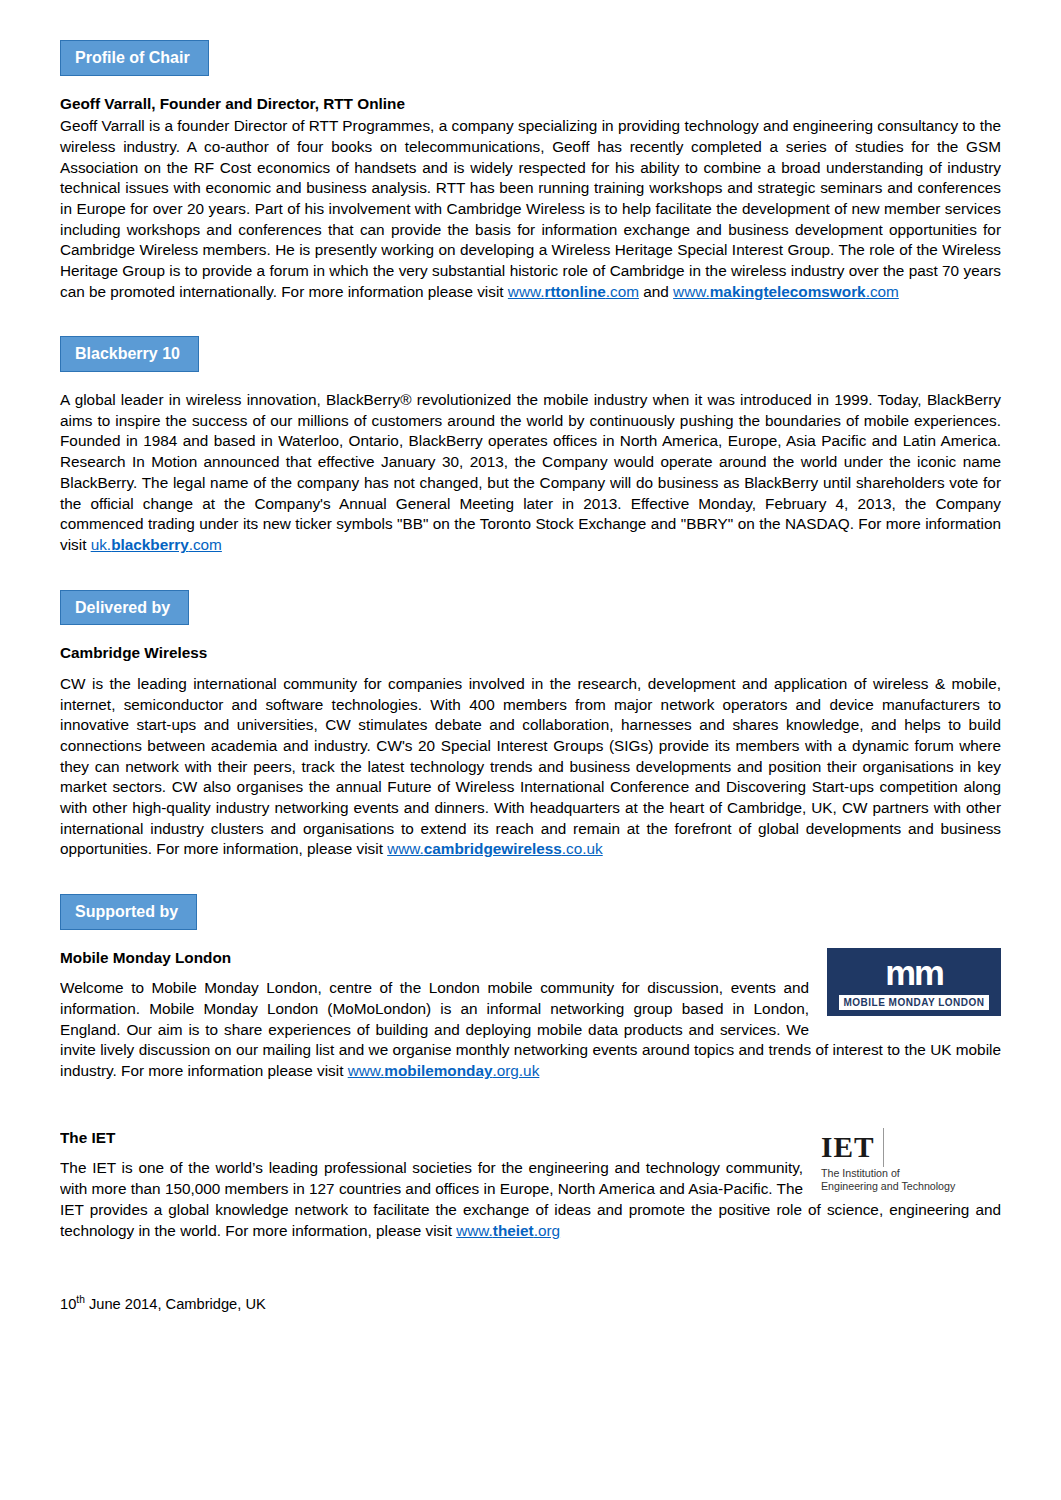Profile of Chair
Geoff Varrall, Founder and Director, RTT Online
Geoff Varrall is a founder Director of RTT Programmes, a company specializing in providing technology and engineering consultancy to the wireless industry. A co-author of four books on telecommunications, Geoff has recently completed a series of studies for the GSM Association on the RF Cost economics of handsets and is widely respected for his ability to combine a broad understanding of industry technical issues with economic and business analysis. RTT has been running training workshops and strategic seminars and conferences in Europe for over 20 years. Part of his involvement with Cambridge Wireless is to help facilitate the development of new member services including workshops and conferences that can provide the basis for information exchange and business development opportunities for Cambridge Wireless members. He is presently working on developing a Wireless Heritage Special Interest Group. The role of the Wireless Heritage Group is to provide a forum in which the very substantial historic role of Cambridge in the wireless industry over the past 70 years can be promoted internationally. For more information please visit www.rttonline.com and www.makingtelecomswork.com
Blackberry 10
A global leader in wireless innovation, BlackBerry® revolutionized the mobile industry when it was introduced in 1999. Today, BlackBerry aims to inspire the success of our millions of customers around the world by continuously pushing the boundaries of mobile experiences. Founded in 1984 and based in Waterloo, Ontario, BlackBerry operates offices in North America, Europe, Asia Pacific and Latin America. Research In Motion announced that effective January 30, 2013, the Company would operate around the world under the iconic name BlackBerry. The legal name of the company has not changed, but the Company will do business as BlackBerry until shareholders vote for the official change at the Company's Annual General Meeting later in 2013. Effective Monday, February 4, 2013, the Company commenced trading under its new ticker symbols "BB" on the Toronto Stock Exchange and "BBRY" on the NASDAQ. For more information visit uk.blackberry.com
Delivered by
Cambridge Wireless
CW is the leading international community for companies involved in the research, development and application of wireless & mobile, internet, semiconductor and software technologies. With 400 members from major network operators and device manufacturers to innovative start-ups and universities, CW stimulates debate and collaboration, harnesses and shares knowledge, and helps to build connections between academia and industry. CW's 20 Special Interest Groups (SIGs) provide its members with a dynamic forum where they can network with their peers, track the latest technology trends and business developments and position their organisations in key market sectors. CW also organises the annual Future of Wireless International Conference and Discovering Start-ups competition along with other high-quality industry networking events and dinners. With headquarters at the heart of Cambridge, UK, CW partners with other international industry clusters and organisations to extend its reach and remain at the forefront of global developments and business opportunities. For more information, please visit www.cambridgewireless.co.uk
Supported by
mm MOBILE MONDAY LONDON
Mobile Monday London
Welcome to Mobile Monday London, centre of the London mobile community for discussion, events and information. Mobile Monday London (MoMoLondon) is an informal networking group based in London, England. Our aim is to share experiences of building and deploying mobile data products and services. We invite lively discussion on our mailing list and we organise monthly networking events around topics and trends of interest to the UK mobile industry. For more information please visit www.mobilemonday.org.uk
IET The Institution of
Engineering and Technology
The IET
The IET is one of the world’s leading professional societies for the engineering and technology community, with more than 150,000 members in 127 countries and offices in Europe, North America and Asia-Pacific. The IET provides a global knowledge network to facilitate the exchange of ideas and promote the positive role of science, engineering and technology in the world. For more information, please visit www.theiet.org
10th June 2014, Cambridge, UK